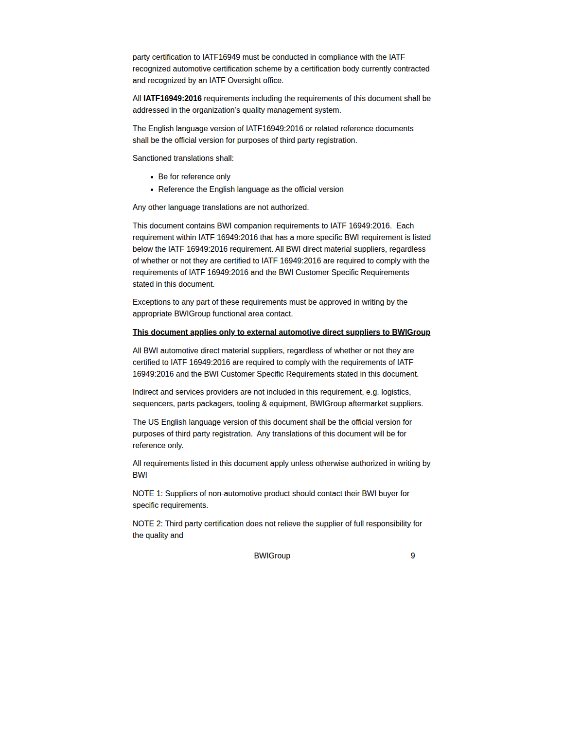party certification to IATF16949 must be conducted in compliance with the IATF recognized automotive certification scheme by a certification body currently contracted and recognized by an IATF Oversight office.
All IATF16949:2016 requirements including the requirements of this document shall be addressed in the organization’s quality management system.
The English language version of IATF16949:2016 or related reference documents shall be the official version for purposes of third party registration.
Sanctioned translations shall:
Be for reference only
Reference the English language as the official version
Any other language translations are not authorized.
This document contains BWI companion requirements to IATF 16949:2016. Each requirement within IATF 16949:2016 that has a more specific BWI requirement is listed below the IATF 16949:2016 requirement. All BWI direct material suppliers, regardless of whether or not they are certified to IATF 16949:2016 are required to comply with the requirements of IATF 16949:2016 and the BWI Customer Specific Requirements stated in this document.
Exceptions to any part of these requirements must be approved in writing by the appropriate BWIGroup functional area contact.
This document applies only to external automotive direct suppliers to BWIGroup
All BWI automotive direct material suppliers, regardless of whether or not they are certified to IATF 16949:2016 are required to comply with the requirements of IATF 16949:2016 and the BWI Customer Specific Requirements stated in this document.
Indirect and services providers are not included in this requirement, e.g. logistics, sequencers, parts packagers, tooling & equipment, BWIGroup aftermarket suppliers.
The US English language version of this document shall be the official version for purposes of third party registration. Any translations of this document will be for reference only.
All requirements listed in this document apply unless otherwise authorized in writing by BWI
NOTE 1: Suppliers of non-automotive product should contact their BWI buyer for specific requirements.
NOTE 2: Third party certification does not relieve the supplier of full responsibility for the quality and
BWIGroup 9